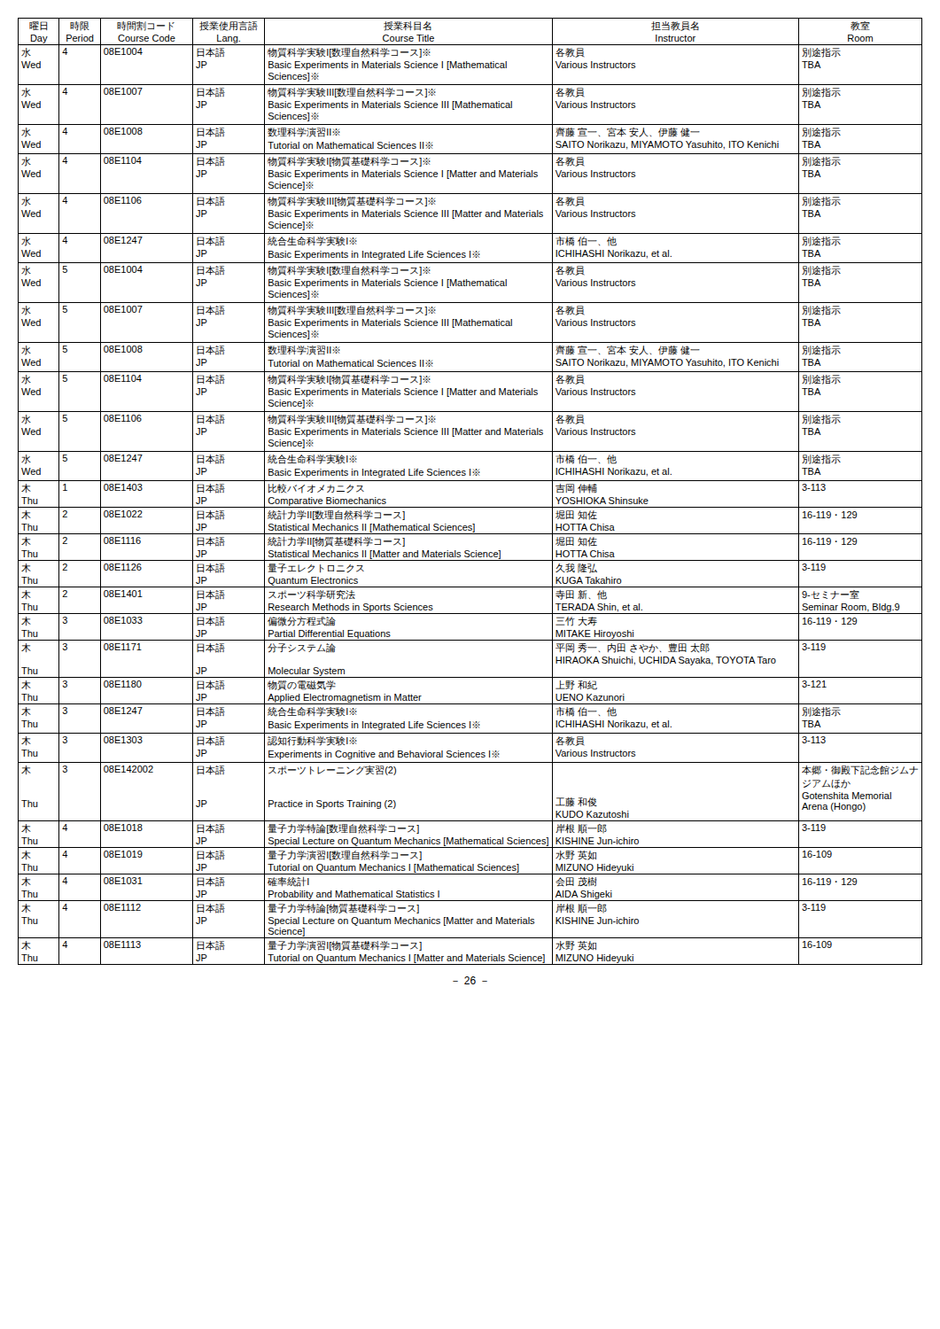| 曜日 Day | 時限 Period | 時間割コード Course Code | 授業使用言語 Lang. | 授業科目名 Course Title | 担当教員名 Instructor | 教室 Room |
| --- | --- | --- | --- | --- | --- | --- |
| 水 Wed | 4 | 08E1004 | 日本語 JP | 物質科学実験I[数理自然科学コース]※ Basic Experiments in Materials Science I [Mathematical Sciences]※ | 各教員 Various Instructors | 別途指示 TBA |
| 水 Wed | 4 | 08E1007 | 日本語 JP | 物質科学実験III[数理自然科学コース]※ Basic Experiments in Materials Science III [Mathematical Sciences]※ | 各教員 Various Instructors | 別途指示 TBA |
| 水 Wed | 4 | 08E1008 | 日本語 JP | 数理科学演習II※ Tutorial on Mathematical Sciences II※ | 齊藤 宣一、宮本 安人、伊藤 健一 SAITO Norikazu, MIYAMOTO Yasuhito, ITO Kenichi | 別途指示 TBA |
| 水 Wed | 4 | 08E1104 | 日本語 JP | 物質科学実験I[物質基礎科学コース]※ Basic Experiments in Materials Science I [Matter and Materials Science]※ | 各教員 Various Instructors | 別途指示 TBA |
| 水 Wed | 4 | 08E1106 | 日本語 JP | 物質科学実験III[物質基礎科学コース]※ Basic Experiments in Materials Science III [Matter and Materials Science]※ | 各教員 Various Instructors | 別途指示 TBA |
| 水 Wed | 4 | 08E1247 | 日本語 JP | 統合生命科学実験I※ Basic Experiments in Integrated Life Sciences I※ | 市橋 伯一、他 ICHIHASHI Norikazu, et al. | 別途指示 TBA |
| 水 Wed | 5 | 08E1004 | 日本語 JP | 物質科学実験I[数理自然科学コース]※ Basic Experiments in Materials Science I [Mathematical Sciences]※ | 各教員 Various Instructors | 別途指示 TBA |
| 水 Wed | 5 | 08E1007 | 日本語 JP | 物質科学実験III[数理自然科学コース]※ Basic Experiments in Materials Science III [Mathematical Sciences]※ | 各教員 Various Instructors | 別途指示 TBA |
| 水 Wed | 5 | 08E1008 | 日本語 JP | 数理科学演習II※ Tutorial on Mathematical Sciences II※ | 齊藤 宣一、宮本 安人、伊藤 健一 SAITO Norikazu, MIYAMOTO Yasuhito, ITO Kenichi | 別途指示 TBA |
| 水 Wed | 5 | 08E1104 | 日本語 JP | 物質科学実験I[物質基礎科学コース]※ Basic Experiments in Materials Science I [Matter and Materials Science]※ | 各教員 Various Instructors | 別途指示 TBA |
| 水 Wed | 5 | 08E1106 | 日本語 JP | 物質科学実験III[物質基礎科学コース]※ Basic Experiments in Materials Science III [Matter and Materials Science]※ | 各教員 Various Instructors | 別途指示 TBA |
| 水 Wed | 5 | 08E1247 | 日本語 JP | 統合生命科学実験I※ Basic Experiments in Integrated Life Sciences I※ | 市橋 伯一、他 ICHIHASHI Norikazu, et al. | 別途指示 TBA |
| 木 Thu | 1 | 08E1403 | 日本語 JP | 比較バイオメカニクス Comparative Biomechanics | 吉岡 伸輔 YOSHIOKA Shinsuke | 3-113 |
| 木 Thu | 2 | 08E1022 | 日本語 JP | 統計力学II[数理自然科学コース] Statistical Mechanics II [Mathematical Sciences] | 堀田 知佐 HOTTA Chisa | 16-119・129 |
| 木 Thu | 2 | 08E1116 | 日本語 JP | 統計力学II[物質基礎科学コース] Statistical Mechanics II [Matter and Materials Science] | 堀田 知佐 HOTTA Chisa | 16-119・129 |
| 木 Thu | 2 | 08E1126 | 日本語 JP | 量子エレクトロニクス Quantum Electronics | 久我 隆弘 KUGA Takahiro | 3-119 |
| 木 Thu | 2 | 08E1401 | 日本語 JP | スポーツ科学研究法 Research Methods in Sports Sciences | 寺田 新、他 TERADA Shin, et al. | 9-セミナー室 Seminar Room, Bldg.9 |
| 木 Thu | 3 | 08E1033 | 日本語 JP | 偏微分方程式論 Partial Differential Equations | 三竹 大寿 MITAKE Hiroyoshi | 16-119・129 |
| 木 Thu | 3 | 08E1171 | 日本語 JP | 分子システム論 Molecular System | 平岡 秀一、内田 さやか、豊田 太郎 HIRAOKA Shuichi, UCHIDA Sayaka, TOYOTA Taro | 3-119 |
| 木 Thu | 3 | 08E1180 | 日本語 JP | 物質の電磁気学 Applied Electromagnetism in Matter | 上野 和紀 UENO Kazunori | 3-121 |
| 木 Thu | 3 | 08E1247 | 日本語 JP | 統合生命科学実験I※ Basic Experiments in Integrated Life Sciences I※ | 市橋 伯一、他 ICHIHASHI Norikazu, et al. | 別途指示 TBA |
| 木 Thu | 3 | 08E1303 | 日本語 JP | 認知行動科学実験I※ Experiments in Cognitive and Behavioral Sciences I※ | 各教員 Various Instructors | 3-113 |
| 木 Thu | 3 | 08E142002 | 日本語 JP | スポーツトレーニング実習(2) Practice in Sports Training (2) | 工藤 和俊 KUDO Kazutoshi | 本郷・御殿下記念館ジムナジアムほか Gotenshita Memorial Arena (Hongo) |
| 木 Thu | 4 | 08E1018 | 日本語 JP | 量子力学特論[数理自然科学コース] Special Lecture on Quantum Mechanics [Mathematical Sciences] | 岸根 順一郎 KISHINE Jun-ichiro | 3-119 |
| 木 Thu | 4 | 08E1019 | 日本語 JP | 量子力学演習I[数理自然科学コース] Tutorial on Quantum Mechanics I [Mathematical Sciences] | 水野 英如 MIZUNO Hideyuki | 16-109 |
| 木 Thu | 4 | 08E1031 | 日本語 JP | 確率統計I Probability and Mathematical Statistics I | 会田 茂樹 AIDA Shigeki | 16-119・129 |
| 木 Thu | 4 | 08E1112 | 日本語 JP | 量子力学特論[物質基礎科学コース] Special Lecture on Quantum Mechanics [Matter and Materials Science] | 岸根 順一郎 KISHINE Jun-ichiro | 3-119 |
| 木 Thu | 4 | 08E1113 | 日本語 JP | 量子力学演習I[物質基礎科学コース] Tutorial on Quantum Mechanics I [Matter and Materials Science] | 水野 英如 MIZUNO Hideyuki | 16-109 |
－ 26 －